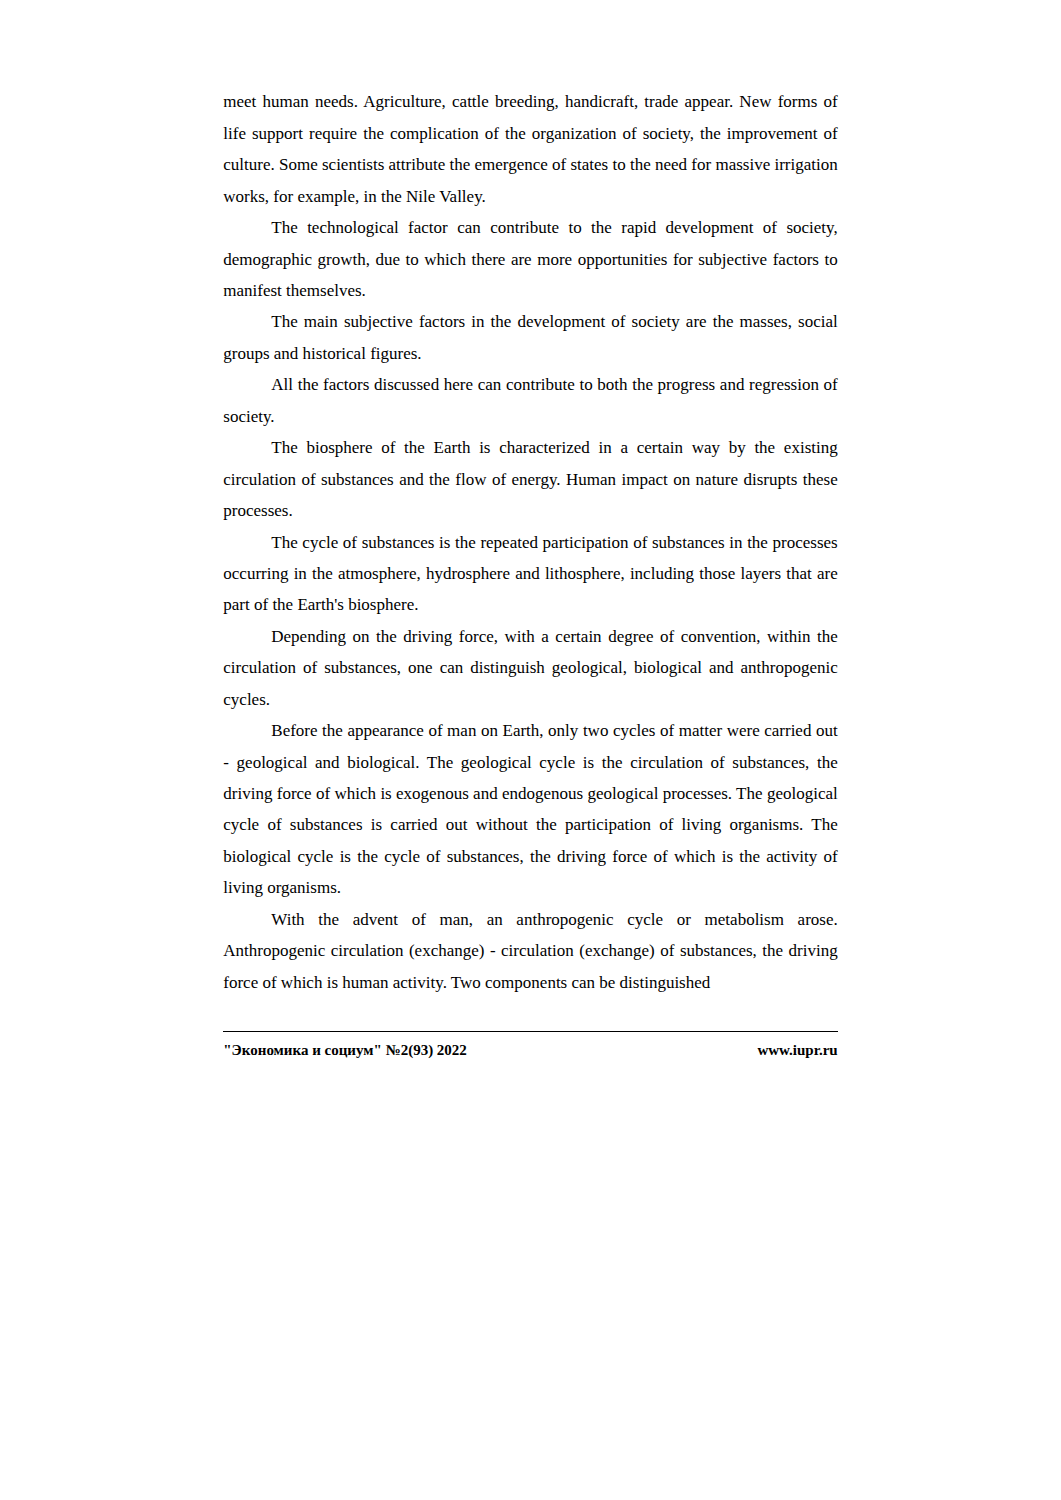meet human needs. Agriculture, cattle breeding, handicraft, trade appear. New forms of life support require the complication of the organization of society, the improvement of culture. Some scientists attribute the emergence of states to the need for massive irrigation works, for example, in the Nile Valley.
The technological factor can contribute to the rapid development of society, demographic growth, due to which there are more opportunities for subjective factors to manifest themselves.
The main subjective factors in the development of society are the masses, social groups and historical figures.
All the factors discussed here can contribute to both the progress and regression of society.
The biosphere of the Earth is characterized in a certain way by the existing circulation of substances and the flow of energy. Human impact on nature disrupts these processes.
The cycle of substances is the repeated participation of substances in the processes occurring in the atmosphere, hydrosphere and lithosphere, including those layers that are part of the Earth's biosphere.
Depending on the driving force, with a certain degree of convention, within the circulation of substances, one can distinguish geological, biological and anthropogenic cycles.
Before the appearance of man on Earth, only two cycles of matter were carried out - geological and biological. The geological cycle is the circulation of substances, the driving force of which is exogenous and endogenous geological processes. The geological cycle of substances is carried out without the participation of living organisms. The biological cycle is the cycle of substances, the driving force of which is the activity of living organisms.
With the advent of man, an anthropogenic cycle or metabolism arose. Anthropogenic circulation (exchange) - circulation (exchange) of substances, the driving force of which is human activity. Two components can be distinguished
"Экономика и социум" №2(93) 2022 www.iupr.ru